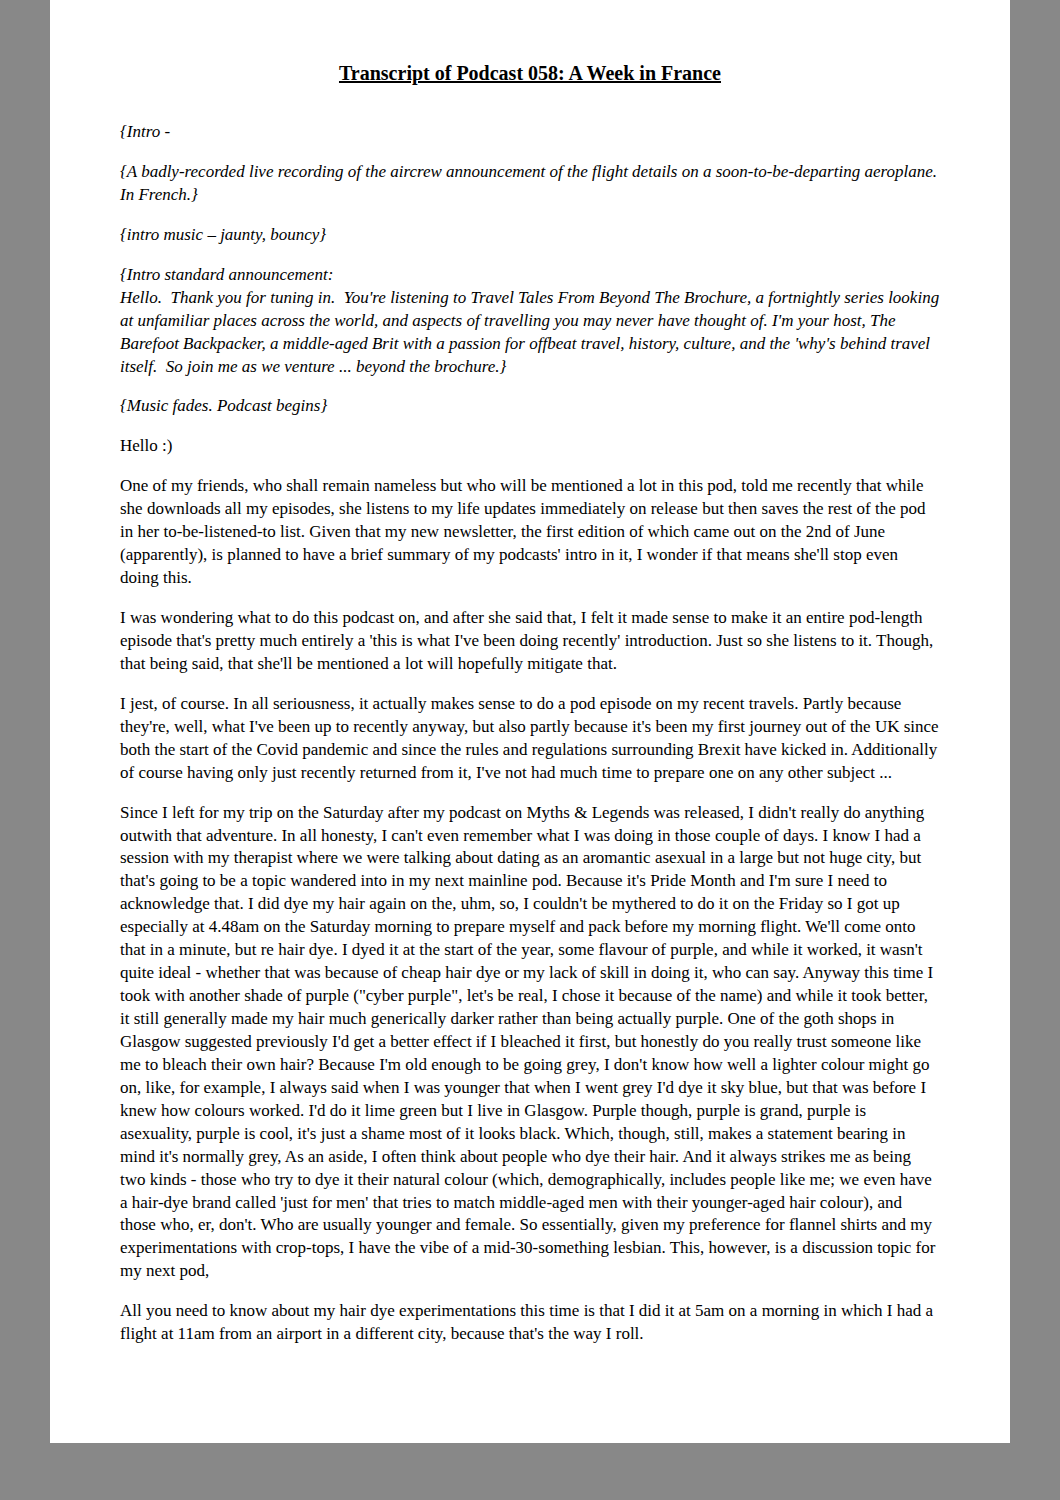Transcript of Podcast 058: A Week in France
{Intro -
{A badly-recorded live recording of the aircrew announcement of the flight details on a soon-to-be-departing aeroplane. In French.}
{intro music – jaunty, bouncy}
{Intro standard announcement:
Hello. Thank you for tuning in. You're listening to Travel Tales From Beyond The Brochure, a fortnightly series looking at unfamiliar places across the world, and aspects of travelling you may never have thought of. I'm your host, The Barefoot Backpacker, a middle-aged Brit with a passion for offbeat travel, history, culture, and the 'why's behind travel itself. So join me as we venture ... beyond the brochure.}
{Music fades. Podcast begins}
Hello :)
One of my friends, who shall remain nameless but who will be mentioned a lot in this pod, told me recently that while she downloads all my episodes, she listens to my life updates immediately on release but then saves the rest of the pod in her to-be-listened-to list. Given that my new newsletter, the first edition of which came out on the 2nd of June (apparently), is planned to have a brief summary of my podcasts' intro in it, I wonder if that means she'll stop even doing this.
I was wondering what to do this podcast on, and after she said that, I felt it made sense to make it an entire pod-length episode that's pretty much entirely a 'this is what I've been doing recently' introduction. Just so she listens to it. Though, that being said, that she'll be mentioned a lot will hopefully mitigate that.
I jest, of course. In all seriousness, it actually makes sense to do a pod episode on my recent travels. Partly because they're, well, what I've been up to recently anyway, but also partly because it's been my first journey out of the UK since both the start of the Covid pandemic and since the rules and regulations surrounding Brexit have kicked in. Additionally of course having only just recently returned from it, I've not had much time to prepare one on any other subject ...
Since I left for my trip on the Saturday after my podcast on Myths & Legends was released, I didn't really do anything outwith that adventure. In all honesty, I can't even remember what I was doing in those couple of days. I know I had a session with my therapist where we were talking about dating as an aromantic asexual in a large but not huge city, but that's going to be a topic wandered into in my next mainline pod. Because it's Pride Month and I'm sure I need to acknowledge that. I did dye my hair again on the, uhm, so, I couldn't be mythered to do it on the Friday so I got up especially at 4.48am on the Saturday morning to prepare myself and pack before my morning flight. We'll come onto that in a minute, but re hair dye. I dyed it at the start of the year, some flavour of purple, and while it worked, it wasn't quite ideal - whether that was because of cheap hair dye or my lack of skill in doing it, who can say. Anyway this time I took with another shade of purple ("cyber purple", let's be real, I chose it because of the name) and while it took better, it still generally made my hair much generically darker rather than being actually purple. One of the goth shops in Glasgow suggested previously I'd get a better effect if I bleached it first, but honestly do you really trust someone like me to bleach their own hair? Because I'm old enough to be going grey, I don't know how well a lighter colour might go on, like, for example, I always said when I was younger that when I went grey I'd dye it sky blue, but that was before I knew how colours worked. I'd do it lime green but I live in Glasgow. Purple though, purple is grand, purple is asexuality, purple is cool, it's just a shame most of it looks black. Which, though, still, makes a statement bearing in mind it's normally grey, As an aside, I often think about people who dye their hair. And it always strikes me as being two kinds - those who try to dye it their natural colour (which, demographically, includes people like me; we even have a hair-dye brand called 'just for men' that tries to match middle-aged men with their younger-aged hair colour), and those who, er, don't. Who are usually younger and female. So essentially, given my preference for flannel shirts and my experimentations with crop-tops, I have the vibe of a mid-30-something lesbian. This, however, is a discussion topic for my next pod,
All you need to know about my hair dye experimentations this time is that I did it at 5am on a morning in which I had a flight at 11am from an airport in a different city, because that's the way I roll.